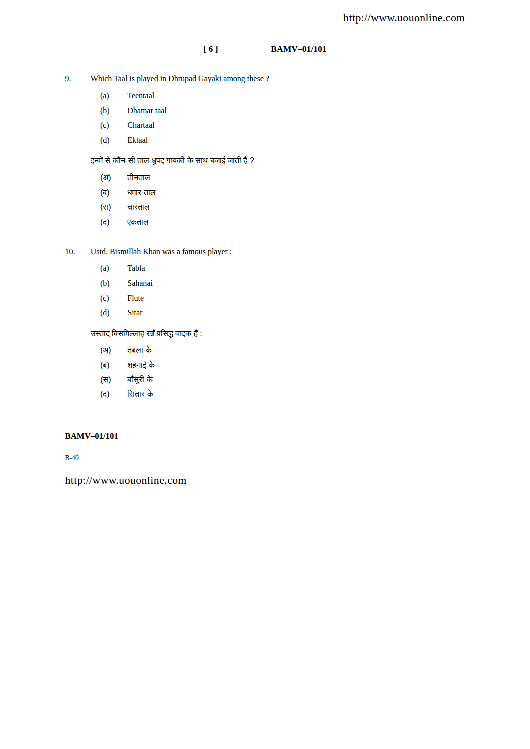http://www.uouonline.com
[ 6 ] BAMV–01/101
9.
Which Taal is played in Dhrupad Gayaki among these ?
(a) Teentaal
(b) Dhamar taal
(c) Chartaal
(d) Ektaal
इनमें से कौन-सी ताल ध्रुपद गायकी के साथ बजाई जाती है ?
(अ) तीनताल
(ब) धमार ताल
(स) चारताल
(द) एकताल
10.
Ustd. Bismillah Khan was a famous player :
(a) Tabla
(b) Sahanai
(c) Flute
(d) Sitar
उस्ताद बिसमिल्लाह खाँ प्रसिद्ध वादक हैं :
(अ) तबला के
(ब) शहनाई के
(स) बाँसुरी के
(द) सितार के
BAMV–01/101
B-40
http://www.uouonline.com